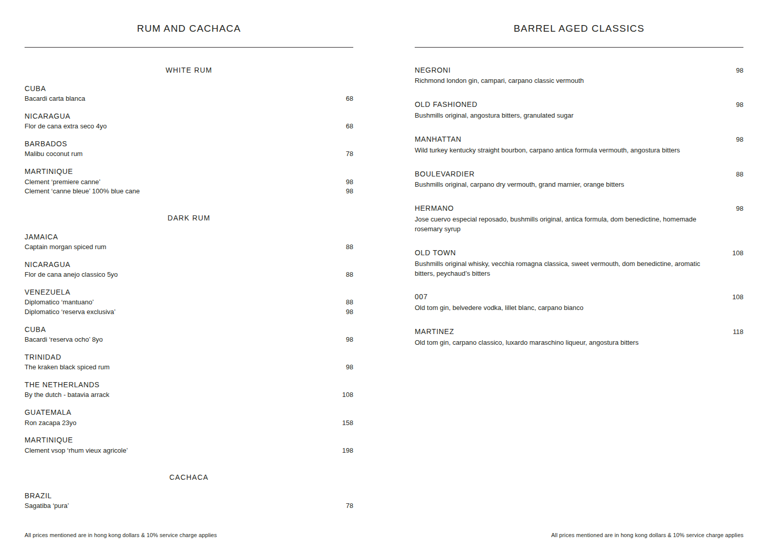Rum and Cachaca
White Rum
Cuba
Bacardi carta blanca 68
Nicaragua
Flor de cana extra seco 4yo 68
Barbados
Malibu coconut rum 78
Martinique
Clement ‘premiere canne’98
Clement ‘canne bleue’ 100% blue cane 98
Dark Rum
Jamaica
Captain morgan spiced rum 88
Nicaragua
Flor de cana anejo classico 5yo 88
Venezuela
Diplomatico ‘mantuano’88
Diplomatico ‘reserva exclusiva’98
Cuba
Bacardi ‘reserva ocho’ 8yo 98
Trinidad
The kraken black spiced rum 98
The Netherlands
By the dutch - batavia arrack 108
Guatemala
Ron zacapa 23yo 158
Martinique
Clement vsop ‘rhum vieux agricole’198
Cachaca
Brazil
Sagatiba ‘pura’78
All prices mentioned are in hong kong dollars & 10% service charge applies
Barrel Aged Classics
Negroni 98
Richmond london gin, campari, carpano classic vermouth
Old Fashioned 98
Bushmills original, angostura bitters, granulated sugar
Manhattan 98
Wild turkey kentucky straight bourbon, carpano antica formula vermouth, angostura bitters
Boulevardier 88
Bushmills original, carpano dry vermouth, grand marnier, orange bitters
Hermano 98
Jose cuervo especial reposado, bushmills original, antica formula, dom benedictine, homemade rosemary syrup
Old Town 108
Bushmills original whisky, vecchia romagna classica, sweet vermouth, dom benedictine, aromatic bitters, peychaud’s bitters
007 108
Old tom gin, belvedere vodka, lillet blanc, carpano bianco
Martinez 118
Old tom gin, carpano classico, luxardo maraschino liqueur, angostura bitters
All prices mentioned are in hong kong dollars & 10% service charge applies